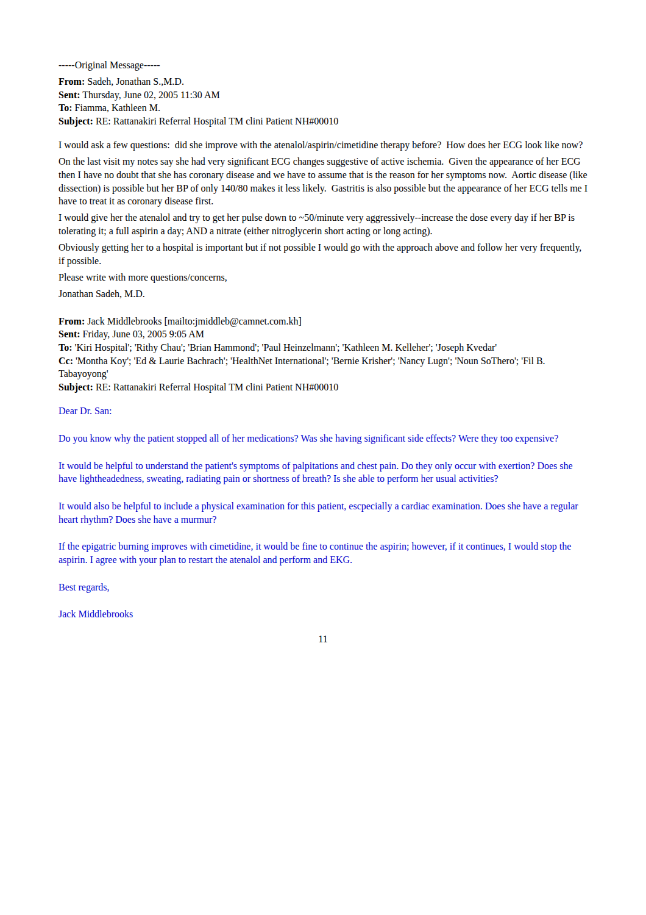-----Original Message-----
From: Sadeh, Jonathan S.,M.D.
Sent: Thursday, June 02, 2005 11:30 AM
To: Fiamma, Kathleen M.
Subject: RE: Rattanakiri Referral Hospital TM clini Patient NH#00010
I would ask a few questions: did she improve with the atenalol/aspirin/cimetidine therapy before? How does her ECG look like now?
On the last visit my notes say she had very significant ECG changes suggestive of active ischemia. Given the appearance of her ECG then I have no doubt that she has coronary disease and we have to assume that is the reason for her symptoms now. Aortic disease (like dissection) is possible but her BP of only 140/80 makes it less likely. Gastritis is also possible but the appearance of her ECG tells me I have to treat it as coronary disease first.
I would give her the atenalol and try to get her pulse down to ~50/minute very aggressively--increase the dose every day if her BP is tolerating it; a full aspirin a day; AND a nitrate (either nitroglycerin short acting or long acting).
Obviously getting her to a hospital is important but if not possible I would go with the approach above and follow her very frequently, if possible.
Please write with more questions/concerns,
Jonathan Sadeh, M.D.
From: Jack Middlebrooks [mailto:jmiddleb@camnet.com.kh]
Sent: Friday, June 03, 2005 9:05 AM
To: 'Kiri Hospital'; 'Rithy Chau'; 'Brian Hammond'; 'Paul Heinzelmann'; 'Kathleen M. Kelleher'; 'Joseph Kvedar'
Cc: 'Montha Koy'; 'Ed & Laurie Bachrach'; 'HealthNet International'; 'Bernie Krisher'; 'Nancy Lugn'; 'Noun SoThero'; 'Fil B. Tabayoyong'
Subject: RE: Rattanakiri Referral Hospital TM clini Patient NH#00010
Dear Dr. San:
Do you know why the patient stopped all of her medications? Was she having significant side effects? Were they too expensive?
It would be helpful to understand the patient's symptoms of palpitations and chest pain. Do they only occur with exertion? Does she have lightheadedness, sweating, radiating pain or shortness of breath? Is she able to perform her usual activities?
It would also be helpful to include a physical examination for this patient, escpecially a cardiac examination. Does she have a regular heart rhythm? Does she have a murmur?
If the epigatric burning improves with cimetidine, it would be fine to continue the aspirin; however, if it continues, I would stop the aspirin. I agree with your plan to restart the atenalol and perform and EKG.
Best regards,
Jack Middlebrooks
11